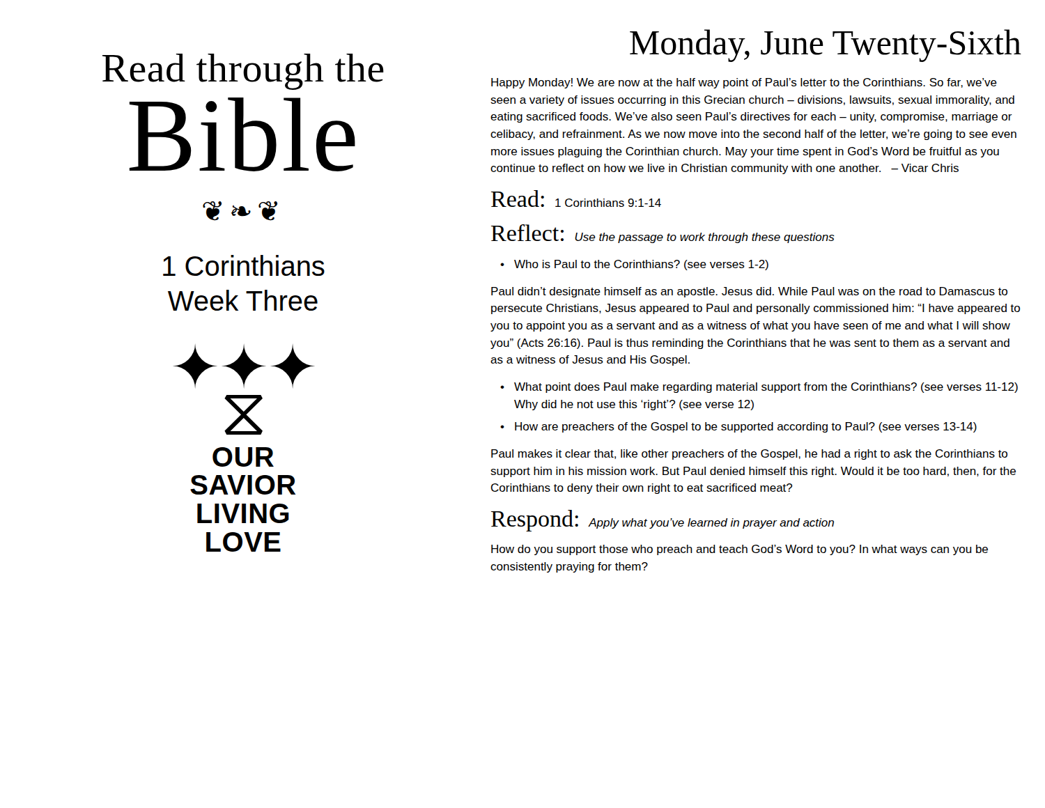Read through the
Bible
❦❧❦
1 Corinthians
Week Three
✦✦✦
⧖
OUR
SAVIOR
LIVING
LOVE
Monday, June Twenty‑Sixth
Happy Monday! We are now at the half way point of Paul’s letter to the Corinthians. So far, we’ve seen a variety of issues occurring in this Grecian church – divisions, lawsuits, sexual immorality, and eating sacrificed foods. We’ve also seen Paul’s directives for each – unity, compromise, marriage or celibacy, and refrainment. As we now move into the second half of the letter, we’re going to see even more issues plaguing the Corinthian church. May your time spent in God’s Word be fruitful as you continue to reflect on how we live in Christian community with one another. – Vicar Chris
Read: 1 Corinthians 9:1-14
Reflect: Use the passage to work through these questions
Who is Paul to the Corinthians? (see verses 1-2)
Paul didn’t designate himself as an apostle. Jesus did. While Paul was on the road to Damascus to persecute Christians, Jesus appeared to Paul and personally commissioned him: “I have appeared to you to appoint you as a servant and as a witness of what you have seen of me and what I will show you” (Acts 26:16). Paul is thus reminding the Corinthians that he was sent to them as a servant and as a witness of Jesus and His Gospel.
What point does Paul make regarding material support from the Corinthians? (see verses 11-12) Why did he not use this ‘right’? (see verse 12)
How are preachers of the Gospel to be supported according to Paul? (see verses 13-14)
Paul makes it clear that, like other preachers of the Gospel, he had a right to ask the Corinthians to support him in his mission work. But Paul denied himself this right. Would it be too hard, then, for the Corinthians to deny their own right to eat sacrificed meat?
Respond: Apply what you’ve learned in prayer and action
How do you support those who preach and teach God’s Word to you? In what ways can you be consistently praying for them?